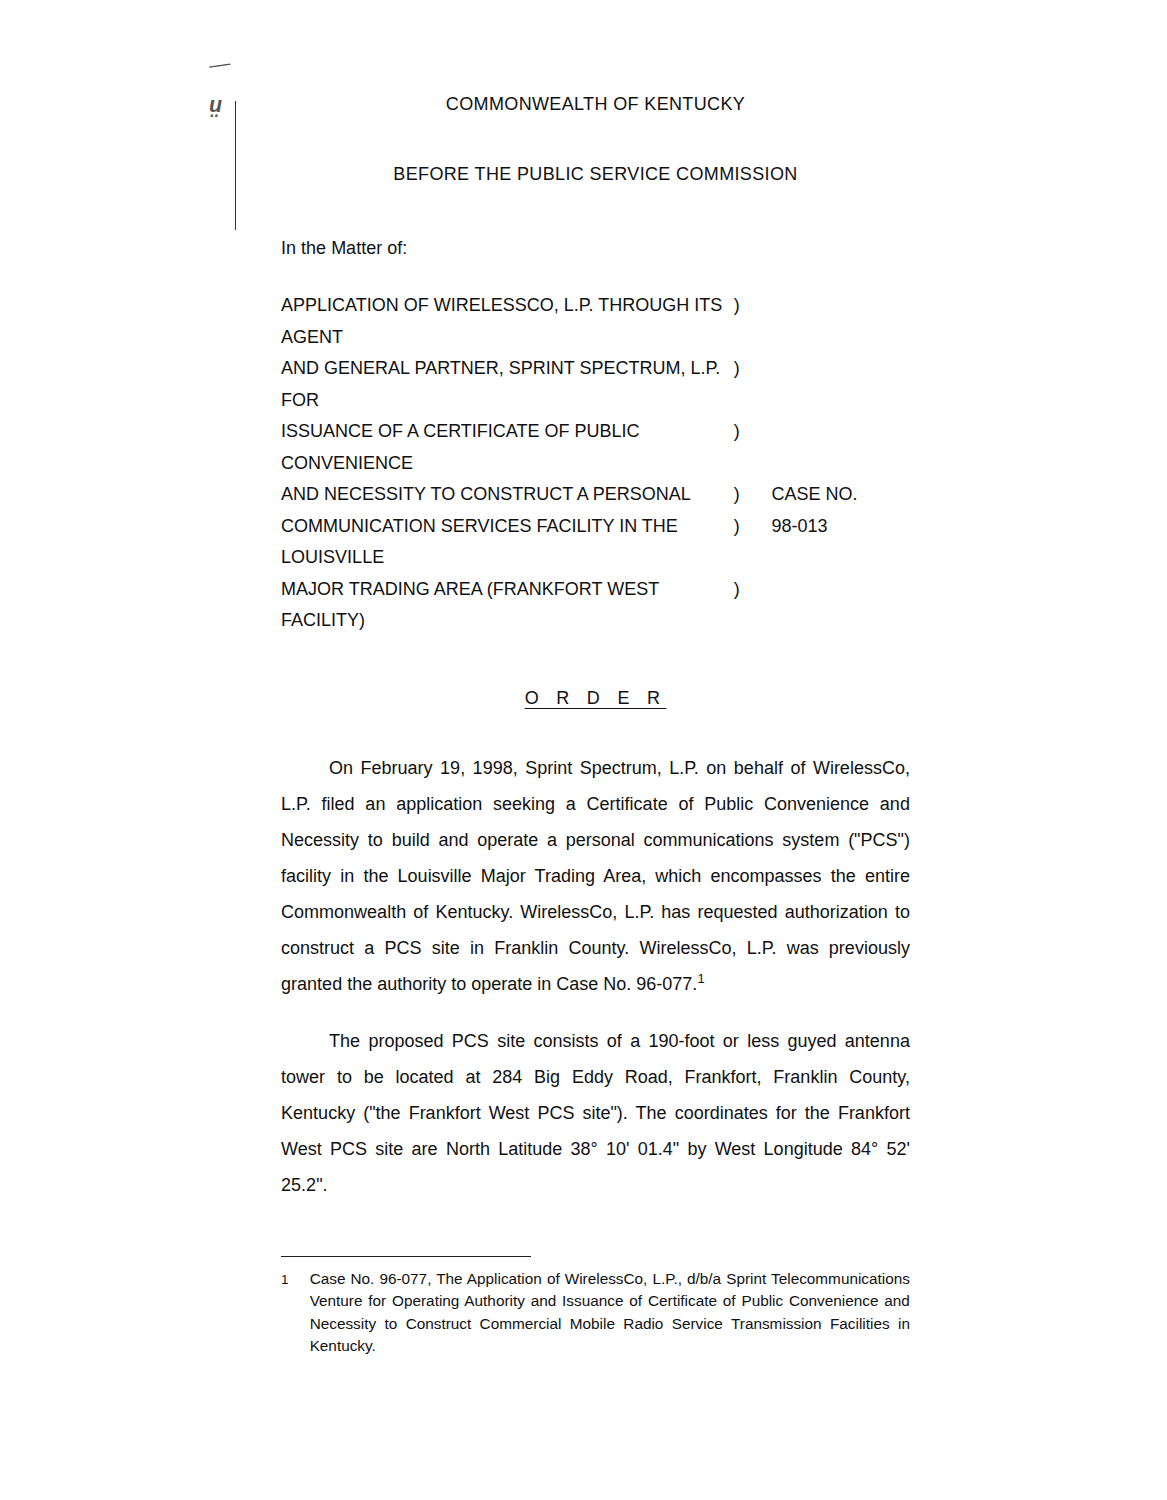— ṳ
COMMONWEALTH OF KENTUCKY
BEFORE THE PUBLIC SERVICE COMMISSION
In the Matter of:
| APPLICATION OF WIRELESSCO, L.P. THROUGH ITS AGENT | ) | |
| AND GENERAL PARTNER, SPRINT SPECTRUM, L.P. FOR | ) | |
| ISSUANCE OF A CERTIFICATE OF PUBLIC CONVENIENCE | ) | |
| AND NECESSITY TO CONSTRUCT A PERSONAL | ) | CASE NO. |
| COMMUNICATION SERVICES FACILITY IN THE LOUISVILLE | ) | 98-013 |
| MAJOR TRADING AREA (FRANKFORT WEST FACILITY) | ) | |
O R D E R
On February 19, 1998, Sprint Spectrum, L.P. on behalf of WirelessCo, L.P. filed an application seeking a Certificate of Public Convenience and Necessity to build and operate a personal communications system ("PCS") facility in the Louisville Major Trading Area, which encompasses the entire Commonwealth of Kentucky. WirelessCo, L.P. has requested authorization to construct a PCS site in Franklin County. WirelessCo, L.P. was previously granted the authority to operate in Case No. 96-077.1
The proposed PCS site consists of a 190-foot or less guyed antenna tower to be located at 284 Big Eddy Road, Frankfort, Franklin County, Kentucky ("the Frankfort West PCS site"). The coordinates for the Frankfort West PCS site are North Latitude 38° 10' 01.4" by West Longitude 84° 52' 25.2".
1 Case No. 96-077, The Application of WirelessCo, L.P., d/b/a Sprint Telecommunications Venture for Operating Authority and Issuance of Certificate of Public Convenience and Necessity to Construct Commercial Mobile Radio Service Transmission Facilities in Kentucky.